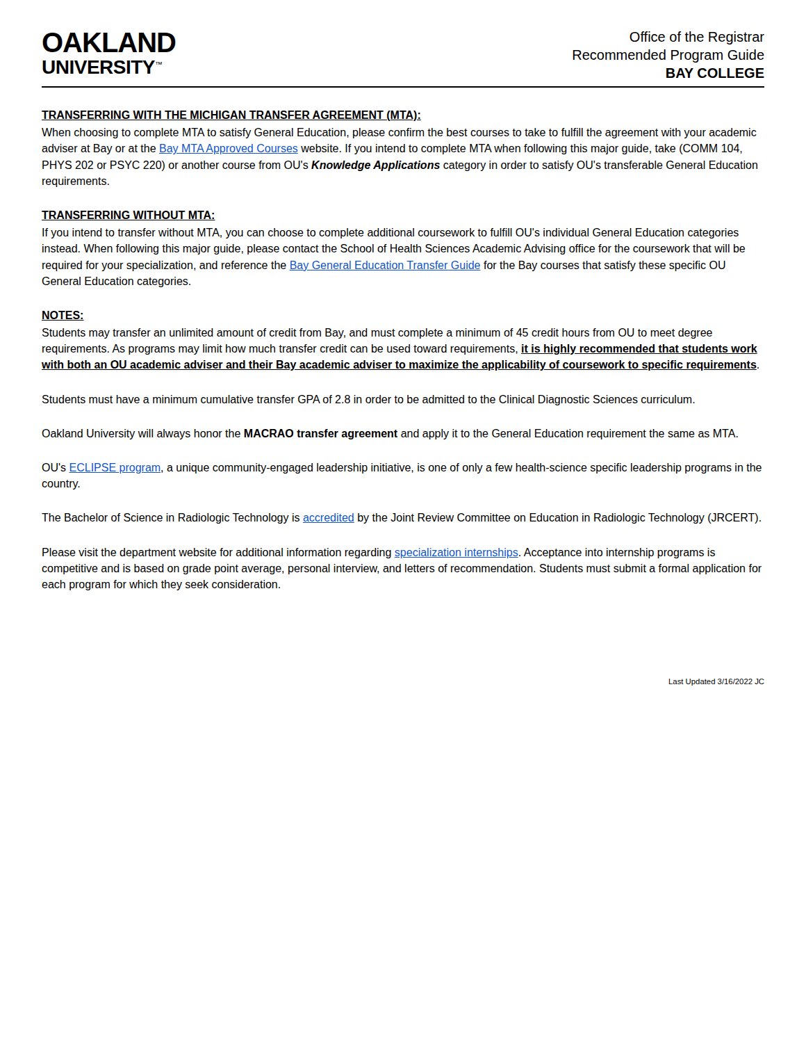OAKLAND
UNIVERSITY™
Office of the Registrar
Recommended Program Guide
BAY COLLEGE
TRANSFERRING WITH THE MICHIGAN TRANSFER AGREEMENT (MTA):
When choosing to complete MTA to satisfy General Education, please confirm the best courses to take to fulfill the agreement with your academic adviser at Bay or at the Bay MTA Approved Courses website. If you intend to complete MTA when following this major guide, take (COMM 104, PHYS 202 or PSYC 220) or another course from OU's Knowledge Applications category in order to satisfy OU's transferable General Education requirements.
TRANSFERRING WITHOUT MTA:
If you intend to transfer without MTA, you can choose to complete additional coursework to fulfill OU's individual General Education categories instead. When following this major guide, please contact the School of Health Sciences Academic Advising office for the coursework that will be required for your specialization, and reference the Bay General Education Transfer Guide for the Bay courses that satisfy these specific OU General Education categories.
NOTES:
Students may transfer an unlimited amount of credit from Bay, and must complete a minimum of 45 credit hours from OU to meet degree requirements. As programs may limit how much transfer credit can be used toward requirements, it is highly recommended that students work with both an OU academic adviser and their Bay academic adviser to maximize the applicability of coursework to specific requirements.
Students must have a minimum cumulative transfer GPA of 2.8 in order to be admitted to the Clinical Diagnostic Sciences curriculum.
Oakland University will always honor the MACRAO transfer agreement and apply it to the General Education requirement the same as MTA.
OU's ECLIPSE program, a unique community-engaged leadership initiative, is one of only a few health-science specific leadership programs in the country.
The Bachelor of Science in Radiologic Technology is accredited by the Joint Review Committee on Education in Radiologic Technology (JRCERT).
Please visit the department website for additional information regarding specialization internships. Acceptance into internship programs is competitive and is based on grade point average, personal interview, and letters of recommendation. Students must submit a formal application for each program for which they seek consideration.
Last Updated 3/16/2022 JC